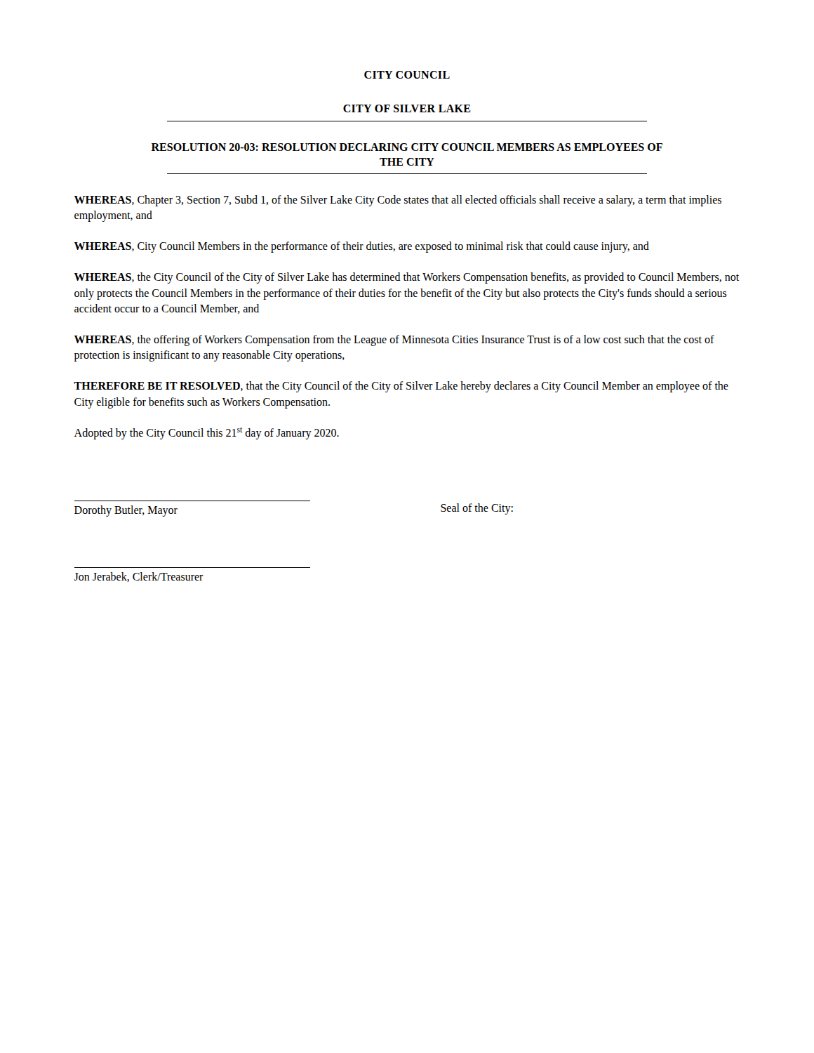CITY COUNCIL
CITY OF SILVER LAKE
RESOLUTION 20-03: RESOLUTION DECLARING CITY COUNCIL MEMBERS AS EMPLOYEES OF THE CITY
WHEREAS, Chapter 3, Section 7, Subd 1, of the Silver Lake City Code states that all elected officials shall receive a salary, a term that implies employment, and
WHEREAS, City Council Members in the performance of their duties, are exposed to minimal risk that could cause injury, and
WHEREAS, the City Council of the City of Silver Lake has determined that Workers Compensation benefits, as provided to Council Members, not only protects the Council Members in the performance of their duties for the benefit of the City but also protects the City's funds should a serious accident occur to a Council Member, and
WHEREAS, the offering of Workers Compensation from the League of Minnesota Cities Insurance Trust is of a low cost such that the cost of protection is insignificant to any reasonable City operations,
THEREFORE BE IT RESOLVED, that the City Council of the City of Silver Lake hereby declares a City Council Member an employee of the City eligible for benefits such as Workers Compensation.
Adopted by the City Council this 21st day of January 2020.
Dorothy Butler, Mayor
Seal of the City:
Jon Jerabek, Clerk/Treasurer